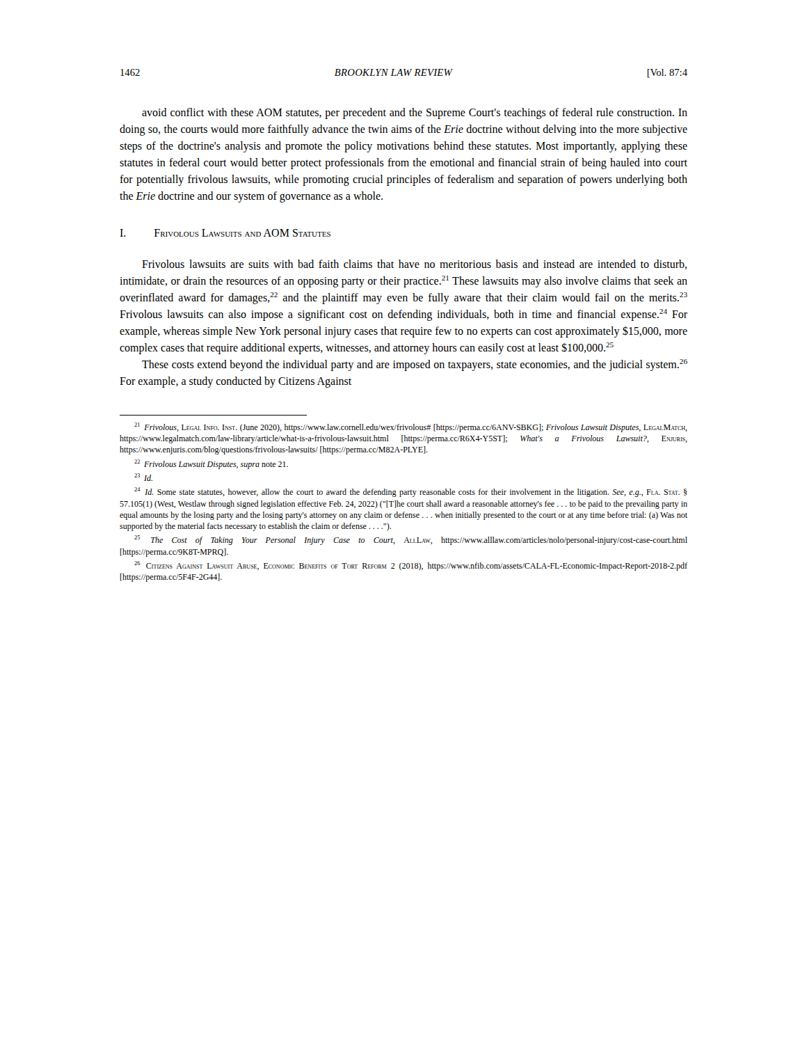1462 BROOKLYN LAW REVIEW [Vol. 87:4
avoid conflict with these AOM statutes, per precedent and the Supreme Court's teachings of federal rule construction. In doing so, the courts would more faithfully advance the twin aims of the Erie doctrine without delving into the more subjective steps of the doctrine's analysis and promote the policy motivations behind these statutes. Most importantly, applying these statutes in federal court would better protect professionals from the emotional and financial strain of being hauled into court for potentially frivolous lawsuits, while promoting crucial principles of federalism and separation of powers underlying both the Erie doctrine and our system of governance as a whole.
I. Frivolous Lawsuits and AOM Statutes
Frivolous lawsuits are suits with bad faith claims that have no meritorious basis and instead are intended to disturb, intimidate, or drain the resources of an opposing party or their practice.21 These lawsuits may also involve claims that seek an overinflated award for damages,22 and the plaintiff may even be fully aware that their claim would fail on the merits.23 Frivolous lawsuits can also impose a significant cost on defending individuals, both in time and financial expense.24 For example, whereas simple New York personal injury cases that require few to no experts can cost approximately $15,000, more complex cases that require additional experts, witnesses, and attorney hours can easily cost at least $100,000.25
These costs extend beyond the individual party and are imposed on taxpayers, state economies, and the judicial system.26 For example, a study conducted by Citizens Against
21 Frivolous, Legal Info. Inst. (June 2020), https://www.law.cornell.edu/wex/frivolous# [https://perma.cc/6ANV-SBKG]; Frivolous Lawsuit Disputes, LegalMatch, https://www.legalmatch.com/law-library/article/what-is-a-frivolous-lawsuit.html [https://perma.cc/R6X4-Y5ST]; What's a Frivolous Lawsuit?, Enjuris, https://www.enjuris.com/blog/questions/frivolous-lawsuits/ [https://perma.cc/M82A-PLYE].
22 Frivolous Lawsuit Disputes, supra note 21.
23 Id.
24 Id. Some state statutes, however, allow the court to award the defending party reasonable costs for their involvement in the litigation. See, e.g., Fla. Stat. § 57.105(1) (West, Westlaw through signed legislation effective Feb. 24, 2022) ("[T]he court shall award a reasonable attorney's fee . . . to be paid to the prevailing party in equal amounts by the losing party and the losing party's attorney on any claim or defense . . . when initially presented to the court or at any time before trial: (a) Was not supported by the material facts necessary to establish the claim or defense . . . .").
25 The Cost of Taking Your Personal Injury Case to Court, AllLaw, https://www.alllaw.com/articles/nolo/personal-injury/cost-case-court.html [https://perma.cc/9K8T-MPRQ].
26 Citizens Against Lawsuit Abuse, Economic Benefits of Tort Reform 2 (2018), https://www.nfib.com/assets/CALA-FL-Economic-Impact-Report-2018-2.pdf [https://perma.cc/5F4F-2G44].